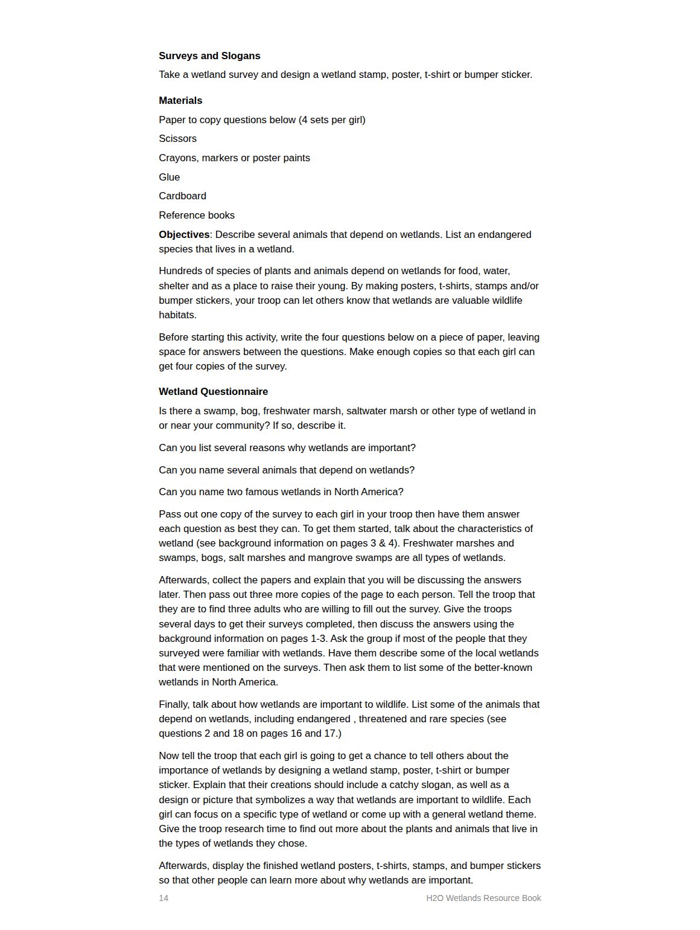Surveys and Slogans
Take a wetland survey and design a wetland stamp, poster, t-shirt or bumper sticker.
Materials
Paper to copy questions below (4 sets per girl)
Scissors
Crayons, markers or poster paints
Glue
Cardboard
Reference books
Objectives: Describe several animals that depend on wetlands. List an endangered species that lives in a wetland.
Hundreds of species of plants and animals depend on wetlands for food, water, shelter and as a place to raise their young. By making posters, t-shirts, stamps and/or bumper stickers, your troop can let others know that wetlands are valuable wildlife habitats.
Before starting this activity, write the four questions below on a piece of paper, leaving space for answers between the questions. Make enough copies so that each girl can get four copies of the survey.
Wetland Questionnaire
Is there a swamp, bog, freshwater marsh, saltwater marsh or other type of wetland in or near your community? If so, describe it.
Can you list several reasons why wetlands are important?
Can you name several animals that depend on wetlands?
Can you name two famous wetlands in North America?
Pass out one copy of the survey to each girl in your troop then have them answer each question as best they can. To get them started, talk about the characteristics of wetland (see background information on pages 3 & 4). Freshwater marshes and swamps, bogs, salt marshes and mangrove swamps are all types of wetlands.
Afterwards, collect the papers and explain that you will be discussing the answers later. Then pass out three more copies of the page to each person. Tell the troop that they are to find three adults who are willing to fill out the survey. Give the troops several days to get their surveys completed, then discuss the answers using the background information on pages 1-3. Ask the group if most of the people that they surveyed were familiar with wetlands. Have them describe some of the local wetlands that were mentioned on the surveys. Then ask them to list some of the better-known wetlands in North America.
Finally, talk about how wetlands are important to wildlife. List some of the animals that depend on wetlands, including endangered , threatened and rare species (see questions 2 and 18 on pages 16 and 17.)
Now tell the troop that each girl is going to get a chance to tell others about the importance of wetlands by designing a wetland stamp, poster, t-shirt or bumper sticker. Explain that their creations should include a catchy slogan, as well as a design or picture that symbolizes a way that wetlands are important to wildlife. Each girl can focus on a specific type of wetland or come up with a general wetland theme. Give the troop research time to find out more about the plants and animals that live in the types of wetlands they chose.
Afterwards, display the finished wetland posters, t-shirts, stamps, and bumper stickers so that other people can learn more about why wetlands are important.
14 H2O Wetlands Resource Book